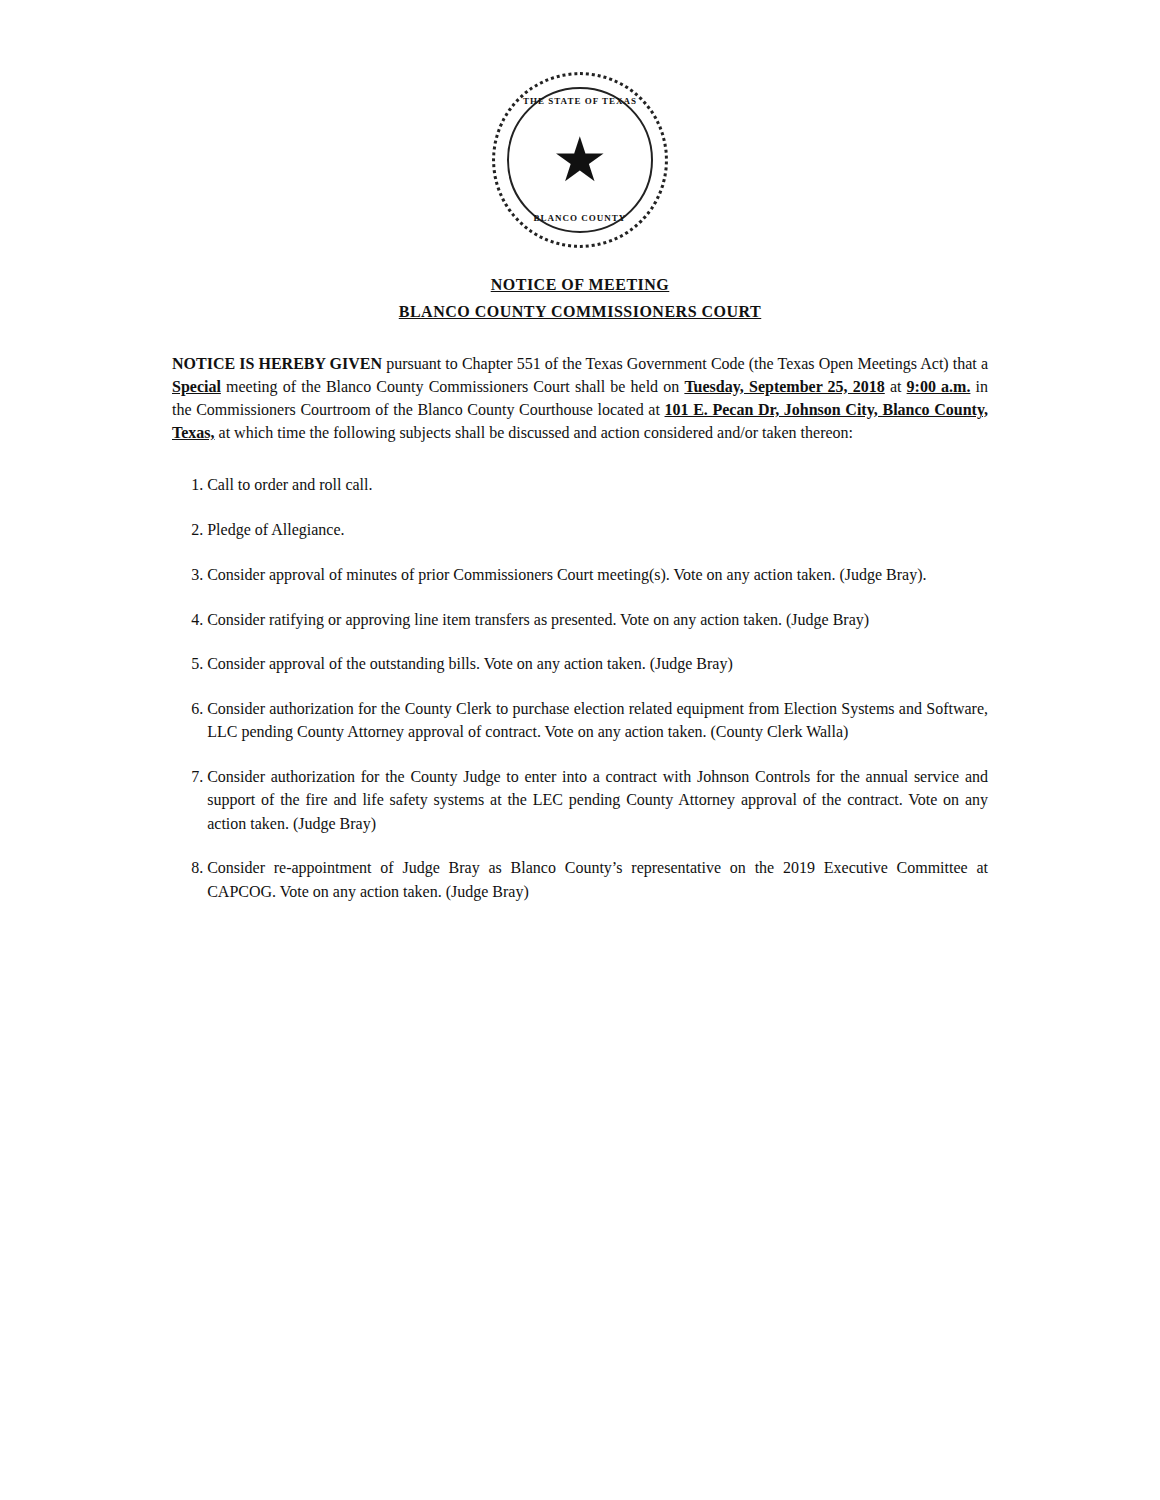THE STATE OF TEXAS
★
BLANCO COUNTY
Notice of Meeting
Blanco County Commissioners Court
NOTICE IS HEREBY GIVEN pursuant to Chapter 551 of the Texas Government Code (the Texas Open Meetings Act) that a Special meeting of the Blanco County Commissioners Court shall be held on Tuesday, September 25, 2018 at 9:00 a.m. in the Commissioners Courtroom of the Blanco County Courthouse located at 101 E. Pecan Dr, Johnson City, Blanco County, Texas, at which time the following subjects shall be discussed and action considered and/or taken thereon:
Call to order and roll call.
Pledge of Allegiance.
Consider approval of minutes of prior Commissioners Court meeting(s). Vote on any action taken. (Judge Bray).
Consider ratifying or approving line item transfers as presented. Vote on any action taken. (Judge Bray)
Consider approval of the outstanding bills. Vote on any action taken. (Judge Bray)
Consider authorization for the County Clerk to purchase election related equipment from Election Systems and Software, LLC pending County Attorney approval of contract. Vote on any action taken. (County Clerk Walla)
Consider authorization for the County Judge to enter into a contract with Johnson Controls for the annual service and support of the fire and life safety systems at the LEC pending County Attorney approval of the contract. Vote on any action taken. (Judge Bray)
Consider re-appointment of Judge Bray as Blanco County’s representative on the 2019 Executive Committee at CAPCOG. Vote on any action taken. (Judge Bray)